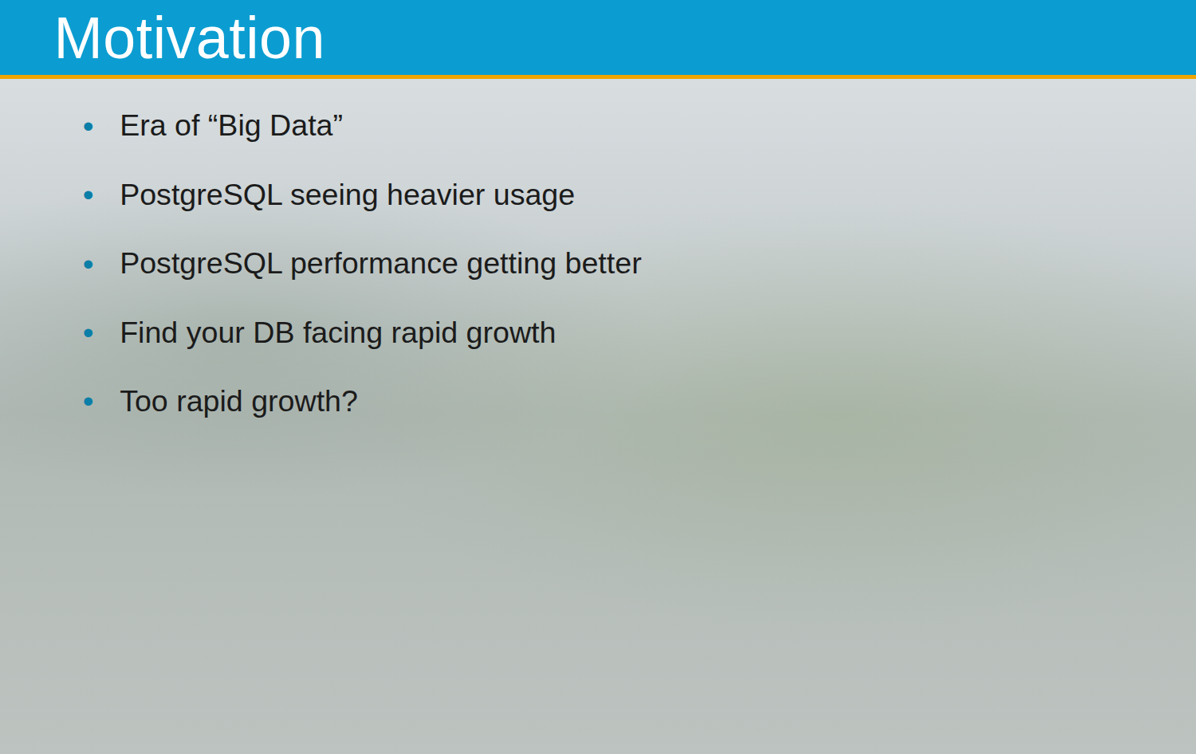Motivation
Era of “Big Data”
PostgreSQL seeing heavier usage
PostgreSQL performance getting better
Find your DB facing rapid growth
Too rapid growth?